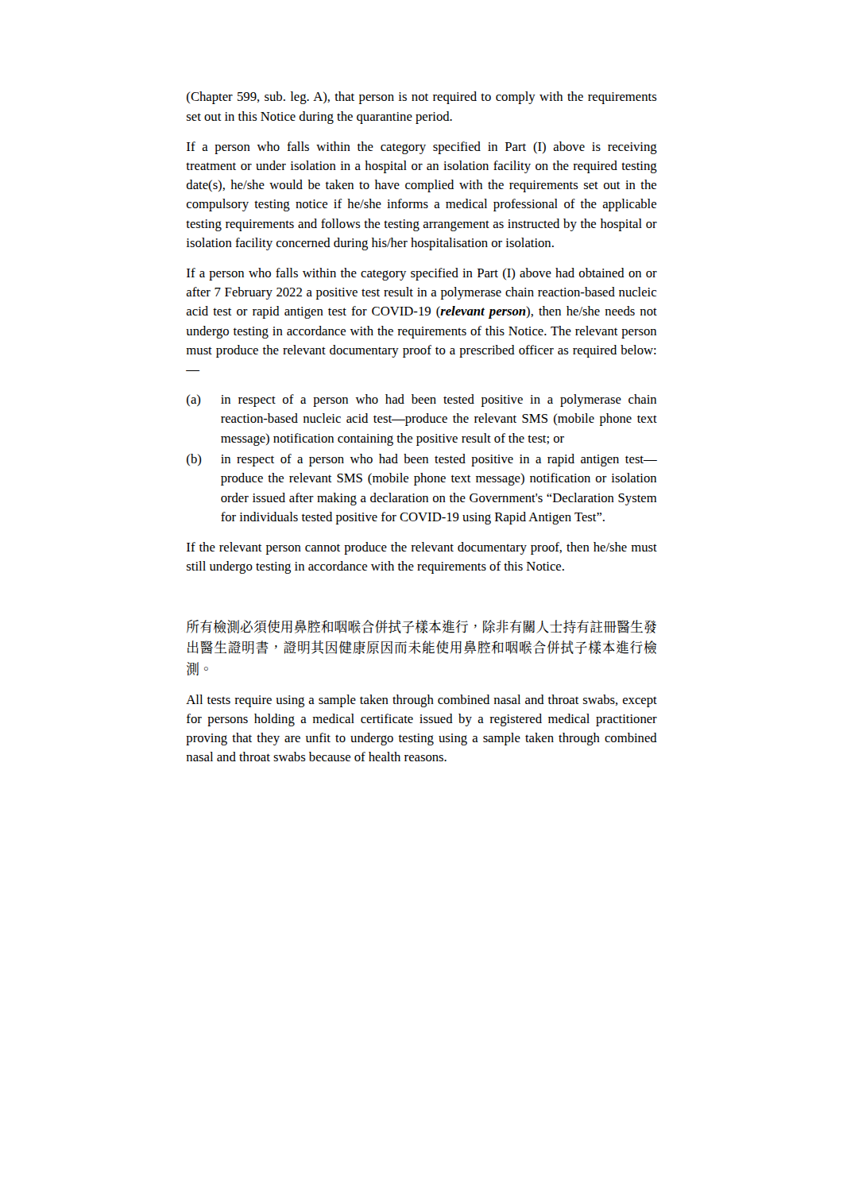(Chapter 599, sub. leg. A), that person is not required to comply with the requirements set out in this Notice during the quarantine period.
If a person who falls within the category specified in Part (I) above is receiving treatment or under isolation in a hospital or an isolation facility on the required testing date(s), he/she would be taken to have complied with the requirements set out in the compulsory testing notice if he/she informs a medical professional of the applicable testing requirements and follows the testing arrangement as instructed by the hospital or isolation facility concerned during his/her hospitalisation or isolation.
If a person who falls within the category specified in Part (I) above had obtained on or after 7 February 2022 a positive test result in a polymerase chain reaction-based nucleic acid test or rapid antigen test for COVID-19 (relevant person), then he/she needs not undergo testing in accordance with the requirements of this Notice. The relevant person must produce the relevant documentary proof to a prescribed officer as required below:—
(a) in respect of a person who had been tested positive in a polymerase chain reaction-based nucleic acid test—produce the relevant SMS (mobile phone text message) notification containing the positive result of the test; or
(b) in respect of a person who had been tested positive in a rapid antigen test—produce the relevant SMS (mobile phone text message) notification or isolation order issued after making a declaration on the Government's “Declaration System for individuals tested positive for COVID-19 using Rapid Antigen Test”.
If the relevant person cannot produce the relevant documentary proof, then he/she must still undergo testing in accordance with the requirements of this Notice.
所有檢測必須使用鼻腔和咽喉合併拭子樣本進行，除非有關人士持有註冊醫生發出醫生證明書，證明其因健康原因而未能使用鼻腔和咽喉合併拭子樣本進行檢測。
All tests require using a sample taken through combined nasal and throat swabs, except for persons holding a medical certificate issued by a registered medical practitioner proving that they are unfit to undergo testing using a sample taken through combined nasal and throat swabs because of health reasons.